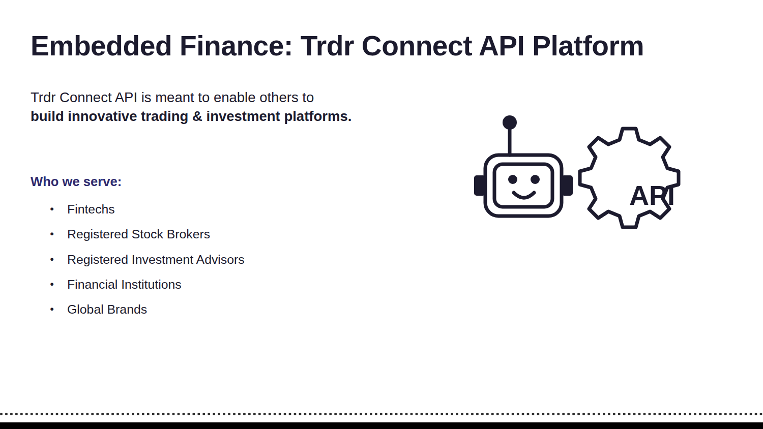Embedded Finance: Trdr Connect API Platform
Trdr Connect API is meant to enable others to
build innovative trading & investment platforms.
Who we serve:
Fintechs
Registered Stock Brokers
Registered Investment Advisors
Financial Institutions
Global Brands
API